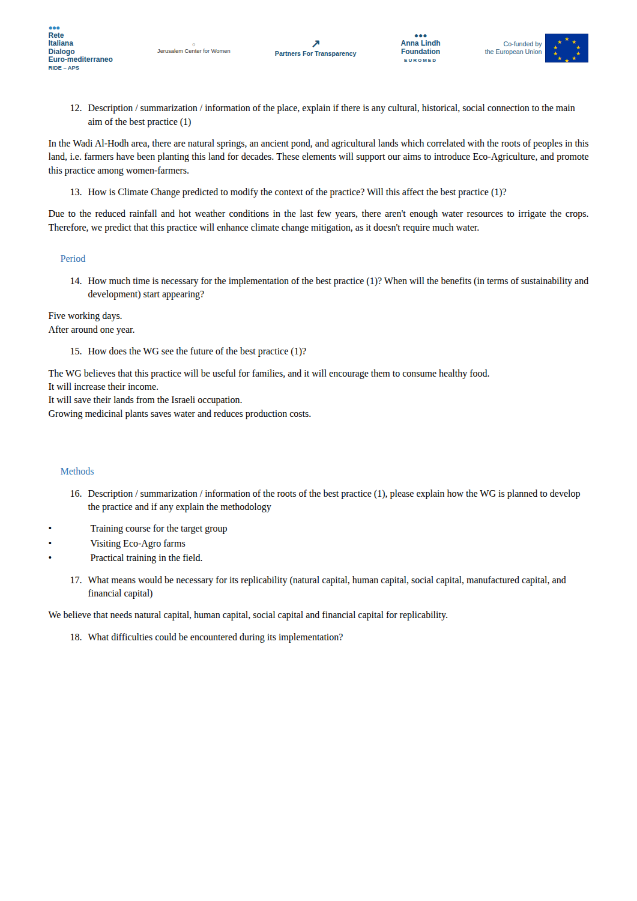●●●
Rete
Italiana
Dialogo
Euro-mediterraneo
RIDE – APS
○
Jerusalem Center for Women
↗
Partners For Transparency
●●●
Anna Lindh
Foundation
EUROMED
Co-funded by
the European Union
★ ★ ★ ★ ★ ★ ★ ★ ★ ★
Description / summarization / information of the place, explain if there is any cultural, historical, social connection to the main aim of the best practice (1)
In the Wadi Al-Hodh area, there are natural springs, an ancient pond, and agricultural lands which correlated with the roots of peoples in this land, i.e. farmers have been planting this land for decades. These elements will support our aims to introduce Eco-Agriculture, and promote this practice among women-farmers.
How is Climate Change predicted to modify the context of the practice? Will this affect the best practice (1)?
Due to the reduced rainfall and hot weather conditions in the last few years, there aren't enough water resources to irrigate the crops. Therefore, we predict that this practice will enhance climate change mitigation, as it doesn't require much water.
Period
How much time is necessary for the implementation of the best practice (1)? When will the benefits (in terms of sustainability and development) start appearing?
Five working days.
After around one year.
How does the WG see the future of the best practice (1)?
The WG believes that this practice will be useful for families, and it will encourage them to consume healthy food.
It will increase their income.
It will save their lands from the Israeli occupation.
Growing medicinal plants saves water and reduces production costs.
Methods
Description / summarization / information of the roots of the best practice (1), please explain how the WG is planned to develop the practice and if any explain the methodology
•Training course for the target group
•Visiting Eco-Agro farms
•Practical training in the field.
What means would be necessary for its replicability (natural capital, human capital, social capital, manufactured capital, and financial capital)
We believe that needs natural capital, human capital, social capital and financial capital for replicability.
What difficulties could be encountered during its implementation?